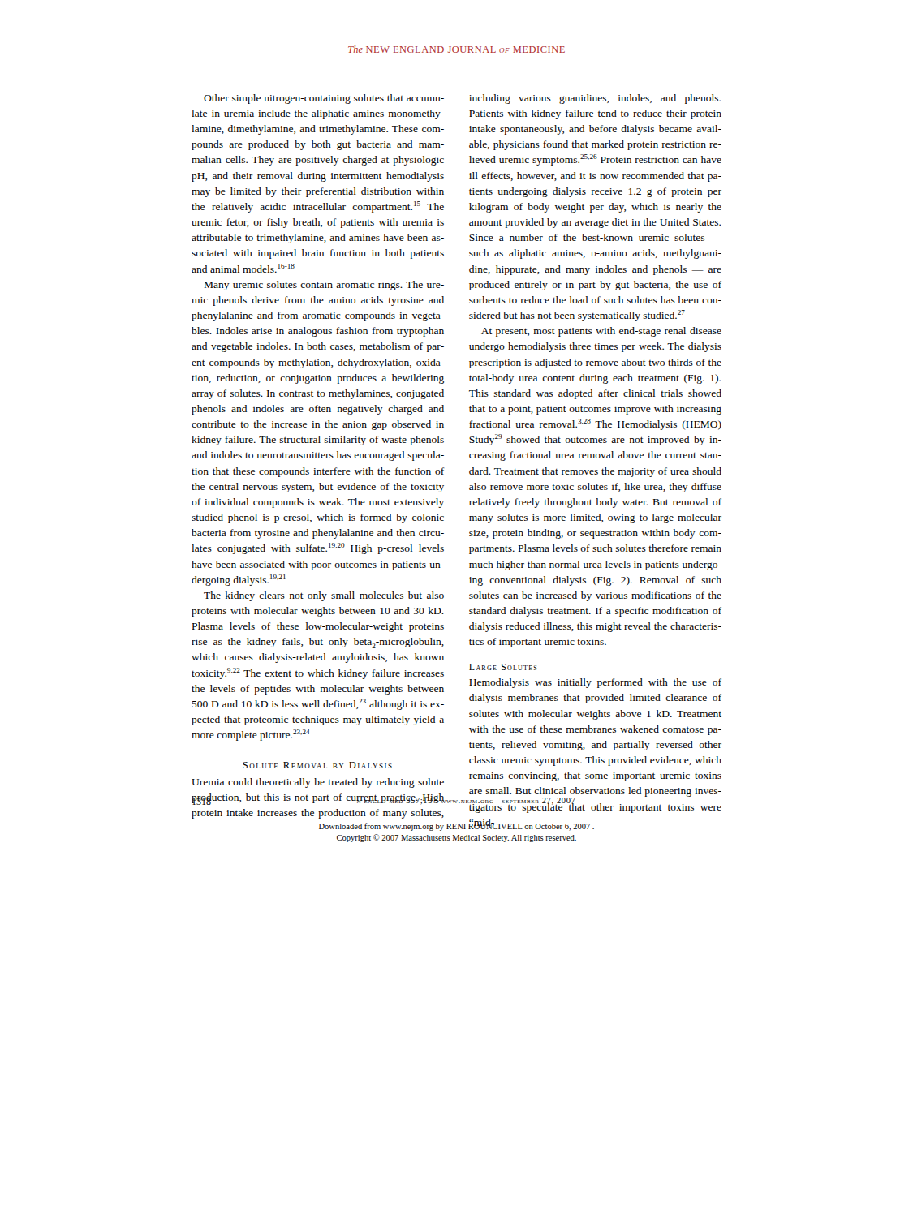The NEW ENGLAND JOURNAL of MEDICINE
Other simple nitrogen-containing solutes that accumulate in uremia include the aliphatic amines monomethylamine, dimethylamine, and trimethylamine. These compounds are produced by both gut bacteria and mammalian cells. They are positively charged at physiologic pH, and their removal during intermittent hemodialysis may be limited by their preferential distribution within the relatively acidic intracellular compartment.15 The uremic fetor, or fishy breath, of patients with uremia is attributable to trimethylamine, and amines have been associated with impaired brain function in both patients and animal models.16-18
Many uremic solutes contain aromatic rings. The uremic phenols derive from the amino acids tyrosine and phenylalanine and from aromatic compounds in vegetables. Indoles arise in analogous fashion from tryptophan and vegetable indoles. In both cases, metabolism of parent compounds by methylation, dehydroxylation, oxidation, reduction, or conjugation produces a bewildering array of solutes. In contrast to methylamines, conjugated phenols and indoles are often negatively charged and contribute to the increase in the anion gap observed in kidney failure. The structural similarity of waste phenols and indoles to neurotransmitters has encouraged speculation that these compounds interfere with the function of the central nervous system, but evidence of the toxicity of individual compounds is weak. The most extensively studied phenol is p-cresol, which is formed by colonic bacteria from tyrosine and phenylalanine and then circulates conjugated with sulfate.19,20 High p-cresol levels have been associated with poor outcomes in patients undergoing dialysis.19,21
The kidney clears not only small molecules but also proteins with molecular weights between 10 and 30 kD. Plasma levels of these low-molecular-weight proteins rise as the kidney fails, but only beta2-microglobulin, which causes dialysis-related amyloidosis, has known toxicity.9,22 The extent to which kidney failure increases the levels of peptides with molecular weights between 500 D and 10 kD is less well defined,23 although it is expected that proteomic techniques may ultimately yield a more complete picture.23,24
Solute Removal by Dialysis
Uremia could theoretically be treated by reducing solute production, but this is not part of current practice. High protein intake increases the production of many solutes, including various guanidines, indoles, and phenols. Patients with kidney failure tend to reduce their protein intake spontaneously, and before dialysis became available, physicians found that marked protein restriction relieved uremic symptoms.25,26 Protein restriction can have ill effects, however, and it is now recommended that patients undergoing dialysis receive 1.2 g of protein per kilogram of body weight per day, which is nearly the amount provided by an average diet in the United States. Since a number of the best-known uremic solutes — such as aliphatic amines, d-amino acids, methylguanidine, hippurate, and many indoles and phenols — are produced entirely or in part by gut bacteria, the use of sorbents to reduce the load of such solutes has been considered but has not been systematically studied.27
At present, most patients with end-stage renal disease undergo hemodialysis three times per week. The dialysis prescription is adjusted to remove about two thirds of the total-body urea content during each treatment (Fig. 1). This standard was adopted after clinical trials showed that to a point, patient outcomes improve with increasing fractional urea removal.3,28 The Hemodialysis (HEMO) Study29 showed that outcomes are not improved by increasing fractional urea removal above the current standard. Treatment that removes the majority of urea should also remove more toxic solutes if, like urea, they diffuse relatively freely throughout body water. But removal of many solutes is more limited, owing to large molecular size, protein binding, or sequestration within body compartments. Plasma levels of such solutes therefore remain much higher than normal urea levels in patients undergoing conventional dialysis (Fig. 2). Removal of such solutes can be increased by various modifications of the standard dialysis treatment. If a specific modification of dialysis reduced illness, this might reveal the characteristics of important uremic toxins.
Large Solutes
Hemodialysis was initially performed with the use of dialysis membranes that provided limited clearance of solutes with molecular weights above 1 kD. Treatment with the use of these membranes wakened comatose patients, relieved vomiting, and partially reversed other classic uremic symptoms. This provided evidence, which remains convincing, that some important uremic toxins are small. But clinical observations led pioneering investigators to speculate that other important toxins were “mid-
1318
n engl j med 357;13 www.nejm.org september 27, 2007
Downloaded from www.nejm.org by RENI ROUNCIVELL on October 6, 2007 .
Copyright © 2007 Massachusetts Medical Society. All rights reserved.